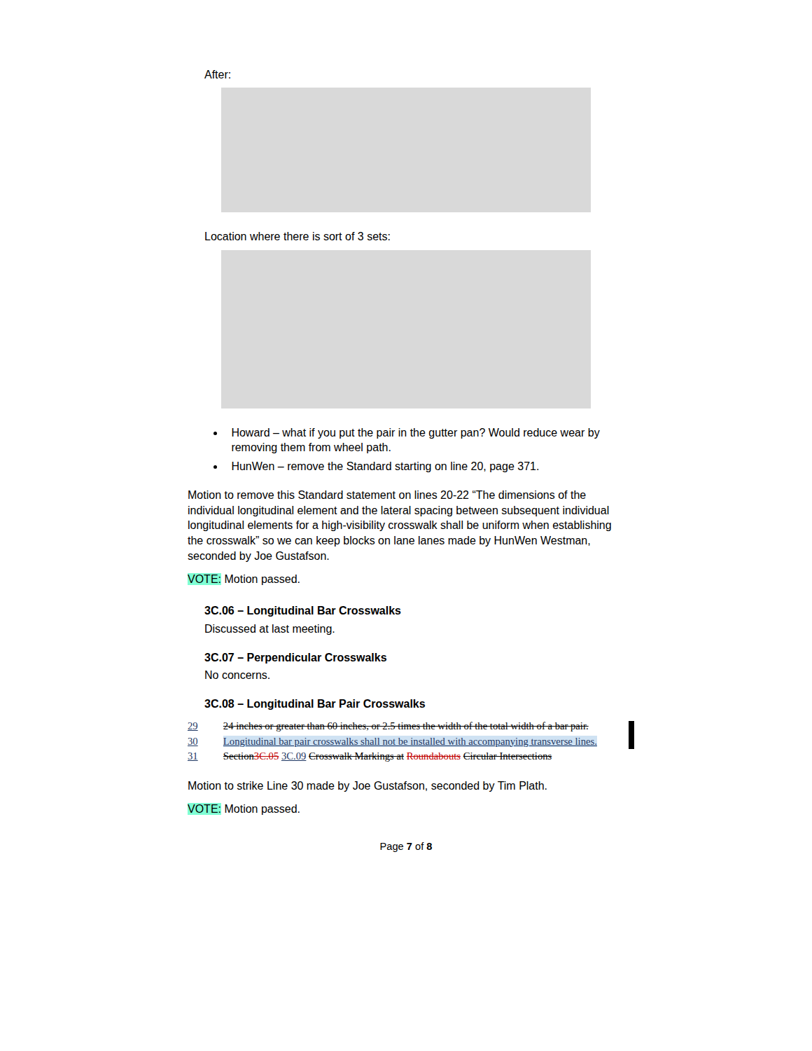After:
Location where there is sort of 3 sets:
Howard – what if you put the pair in the gutter pan? Would reduce wear by removing them from wheel path.
HunWen – remove the Standard starting on line 20, page 371.
Motion to remove this Standard statement on lines 20-22 “The dimensions of the individual longitudinal element and the lateral spacing between subsequent individual longitudinal elements for a high-visibility crosswalk shall be uniform when establishing the crosswalk” so we can keep blocks on lane lanes made by HunWen Westman, seconded by Joe Gustafson.
VOTE: Motion passed.
3C.06 – Longitudinal Bar Crosswalks
Discussed at last meeting.
3C.07 – Perpendicular Crosswalks
No concerns.
3C.08 – Longitudinal Bar Pair Crosswalks
| 29 | 24 inches or greater than 60 inches, or 2.5 times the width of the total width of a bar pair. |
| 30 | Longitudinal bar pair crosswalks shall not be installed with accompanying transverse lines. |
| 31 | Section 3C.05 3C.09 Crosswalk Markings at Roundabouts Circular Intersections |
Motion to strike Line 30 made by Joe Gustafson, seconded by Tim Plath.
VOTE: Motion passed.
Page 7 of 8